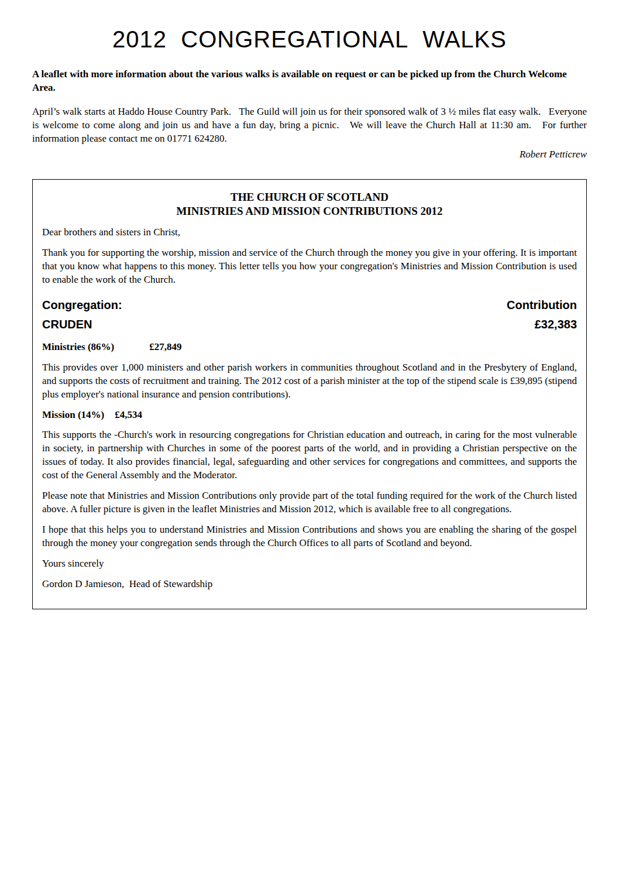2012 CONGREGATIONAL WALKS
A leaflet with more information about the various walks is available on request or can be picked up from the Church Welcome Area.
April’s walk starts at Haddo House Country Park. The Guild will join us for their sponsored walk of 3 ½ miles flat easy walk. Everyone is welcome to come along and join us and have a fun day, bring a picnic. We will leave the Church Hall at 11:30 am. For further information please contact me on 01771 624280.
Robert Petticrew
THE CHURCH OF SCOTLAND MINISTRIES AND MISSION CONTRIBUTIONS 2012
Dear brothers and sisters in Christ,
Thank you for supporting the worship, mission and service of the Church through the money you give in your offering. It is important that you know what happens to this money. This letter tells you how your congregation's Ministries and Mission Contribution is used to enable the work of the Church.
Congregation: Contribution
CRUDEN £32,383
Ministries (86%)£27,849
This provides over 1,000 ministers and other parish workers in communities throughout Scotland and in the Presbytery of England, and supports the costs of recruitment and training. The 2012 cost of a parish minister at the top of the stipend scale is £39,895 (stipend plus employer's national insurance and pension contributions).
Mission (14%)£4,534
This supports the -Church's work in resourcing congregations for Christian education and outreach, in caring for the most vulnerable in society, in partnership with Churches in some of the poorest parts of the world, and in providing a Christian perspective on the issues of today. It also provides financial, legal, safeguarding and other services for congregations and committees, and supports the cost of the General Assembly and the Moderator.
Please note that Ministries and Mission Contributions only provide part of the total funding required for the work of the Church listed above. A fuller picture is given in the leaflet Ministries and Mission 2012, which is available free to all congregations.
I hope that this helps you to understand Ministries and Mission Contributions and shows you are enabling the sharing of the gospel through the money your congregation sends through the Church Offices to all parts of Scotland and beyond.
Yours sincerely
Gordon D Jamieson, Head of Stewardship